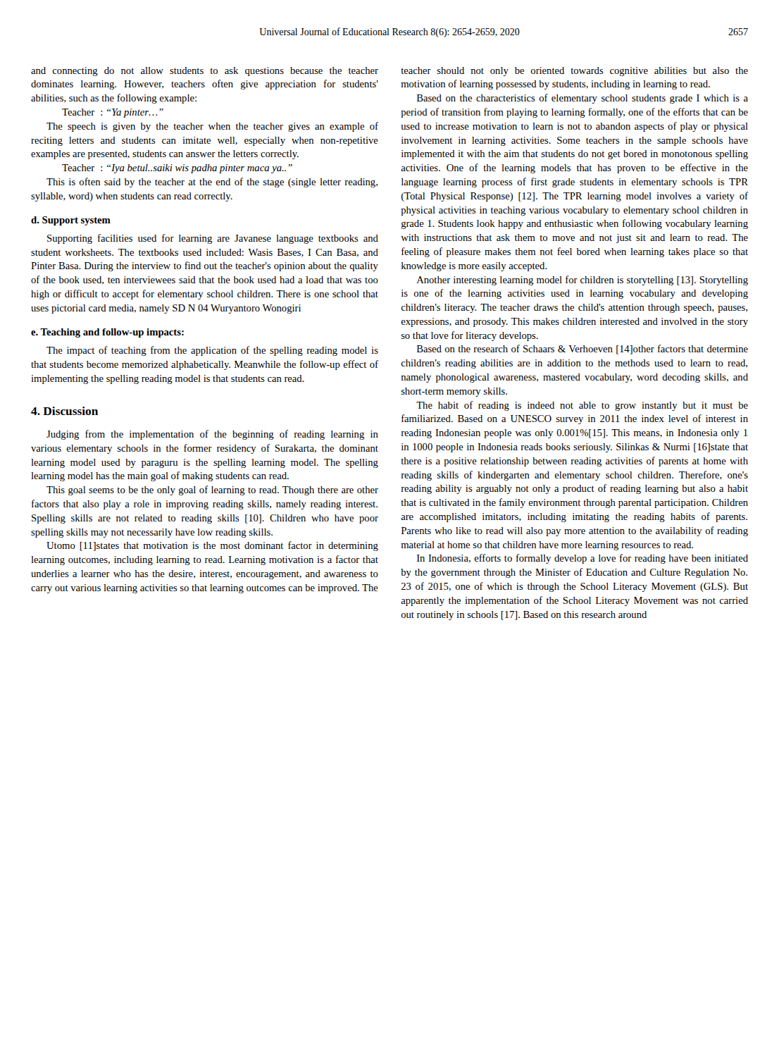Universal Journal of Educational Research 8(6): 2654-2659, 2020 2657
and connecting do not allow students to ask questions because the teacher dominates learning. However, teachers often give appreciation for students' abilities, such as the following example:
Teacher: “Ya pinter…”
The speech is given by the teacher when the teacher gives an example of reciting letters and students can imitate well, especially when non-repetitive examples are presented, students can answer the letters correctly.
Teacher: “Iya betul..saiki wis padha pinter maca ya..”
This is often said by the teacher at the end of the stage (single letter reading, syllable, word) when students can read correctly.
d. Support system
Supporting facilities used for learning are Javanese language textbooks and student worksheets. The textbooks used included: Wasis Bases, I Can Basa, and Pinter Basa. During the interview to find out the teacher's opinion about the quality of the book used, ten interviewees said that the book used had a load that was too high or difficult to accept for elementary school children. There is one school that uses pictorial card media, namely SD N 04 Wuryantoro Wonogiri
e. Teaching and follow-up impacts:
The impact of teaching from the application of the spelling reading model is that students become memorized alphabetically. Meanwhile the follow-up effect of implementing the spelling reading model is that students can read.
4. Discussion
Judging from the implementation of the beginning of reading learning in various elementary schools in the former residency of Surakarta, the dominant learning model used by paraguru is the spelling learning model. The spelling learning model has the main goal of making students can read.
This goal seems to be the only goal of learning to read. Though there are other factors that also play a role in improving reading skills, namely reading interest. Spelling skills are not related to reading skills [10]. Children who have poor spelling skills may not necessarily have low reading skills.
Utomo [11]states that motivation is the most dominant factor in determining learning outcomes, including learning to read. Learning motivation is a factor that underlies a learner who has the desire, interest, encouragement, and awareness to carry out various learning activities so that learning outcomes can be improved. The teacher should not only be oriented towards cognitive abilities but also the motivation of learning possessed by students, including in learning to read.
Based on the characteristics of elementary school students grade I which is a period of transition from playing to learning formally, one of the efforts that can be used to increase motivation to learn is not to abandon aspects of play or physical involvement in learning activities. Some teachers in the sample schools have implemented it with the aim that students do not get bored in monotonous spelling activities. One of the learning models that has proven to be effective in the language learning process of first grade students in elementary schools is TPR (Total Physical Response) [12]. The TPR learning model involves a variety of physical activities in teaching various vocabulary to elementary school children in grade 1. Students look happy and enthusiastic when following vocabulary learning with instructions that ask them to move and not just sit and learn to read. The feeling of pleasure makes them not feel bored when learning takes place so that knowledge is more easily accepted.
Another interesting learning model for children is storytelling [13]. Storytelling is one of the learning activities used in learning vocabulary and developing children's literacy. The teacher draws the child's attention through speech, pauses, expressions, and prosody. This makes children interested and involved in the story so that love for literacy develops.
Based on the research of Schaars & Verhoeven [14]other factors that determine children's reading abilities are in addition to the methods used to learn to read, namely phonological awareness, mastered vocabulary, word decoding skills, and short-term memory skills.
The habit of reading is indeed not able to grow instantly but it must be familiarized. Based on a UNESCO survey in 2011 the index level of interest in reading Indonesian people was only 0.001%[15]. This means, in Indonesia only 1 in 1000 people in Indonesia reads books seriously. Silinkas & Nurmi [16]state that there is a positive relationship between reading activities of parents at home with reading skills of kindergarten and elementary school children. Therefore, one's reading ability is arguably not only a product of reading learning but also a habit that is cultivated in the family environment through parental participation. Children are accomplished imitators, including imitating the reading habits of parents. Parents who like to read will also pay more attention to the availability of reading material at home so that children have more learning resources to read.
In Indonesia, efforts to formally develop a love for reading have been initiated by the government through the Minister of Education and Culture Regulation No. 23 of 2015, one of which is through the School Literacy Movement (GLS). But apparently the implementation of the School Literacy Movement was not carried out routinely in schools [17]. Based on this research around